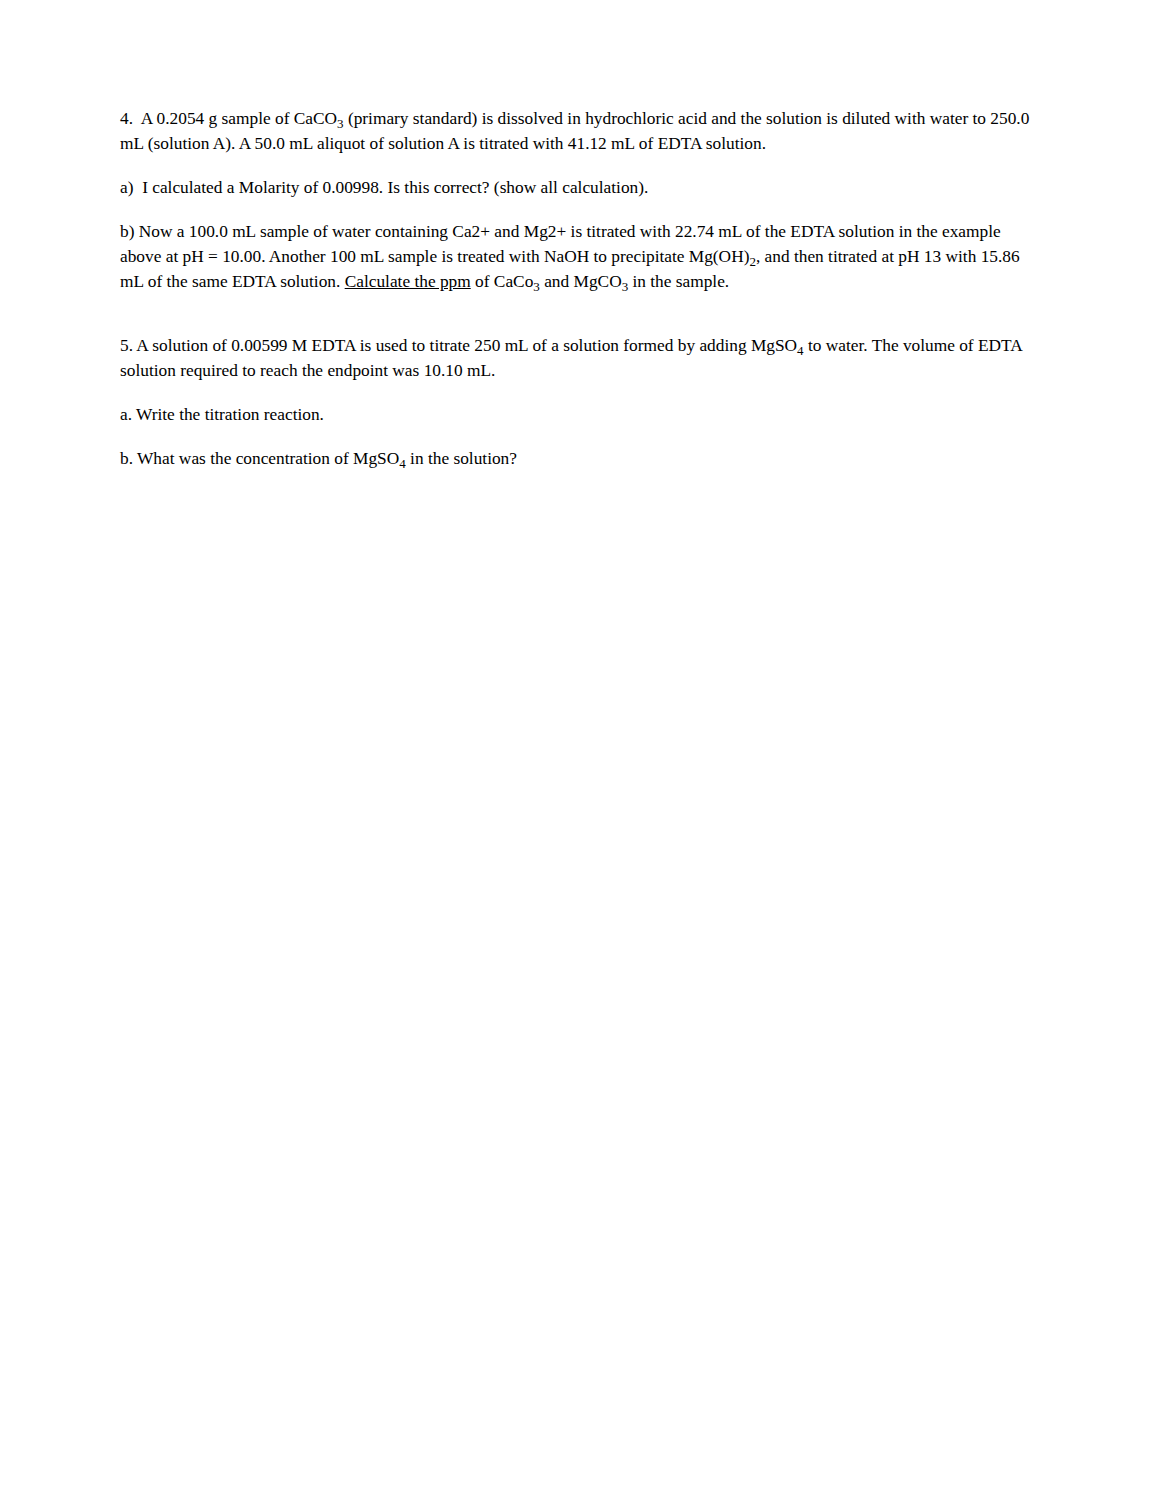4. A 0.2054 g sample of CaCO3 (primary standard) is dissolved in hydrochloric acid and the solution is diluted with water to 250.0 mL (solution A). A 50.0 mL aliquot of solution A is titrated with 41.12 mL of EDTA solution.
a) I calculated a Molarity of 0.00998. Is this correct? (show all calculation).
b) Now a 100.0 mL sample of water containing Ca2+ and Mg2+ is titrated with 22.74 mL of the EDTA solution in the example above at pH = 10.00. Another 100 mL sample is treated with NaOH to precipitate Mg(OH)2, and then titrated at pH 13 with 15.86 mL of the same EDTA solution. Calculate the ppm of CaCo3 and MgCO3 in the sample.
5. A solution of 0.00599 M EDTA is used to titrate 250 mL of a solution formed by adding MgSO4 to water. The volume of EDTA solution required to reach the endpoint was 10.10 mL.
a. Write the titration reaction.
b. What was the concentration of MgSO4 in the solution?